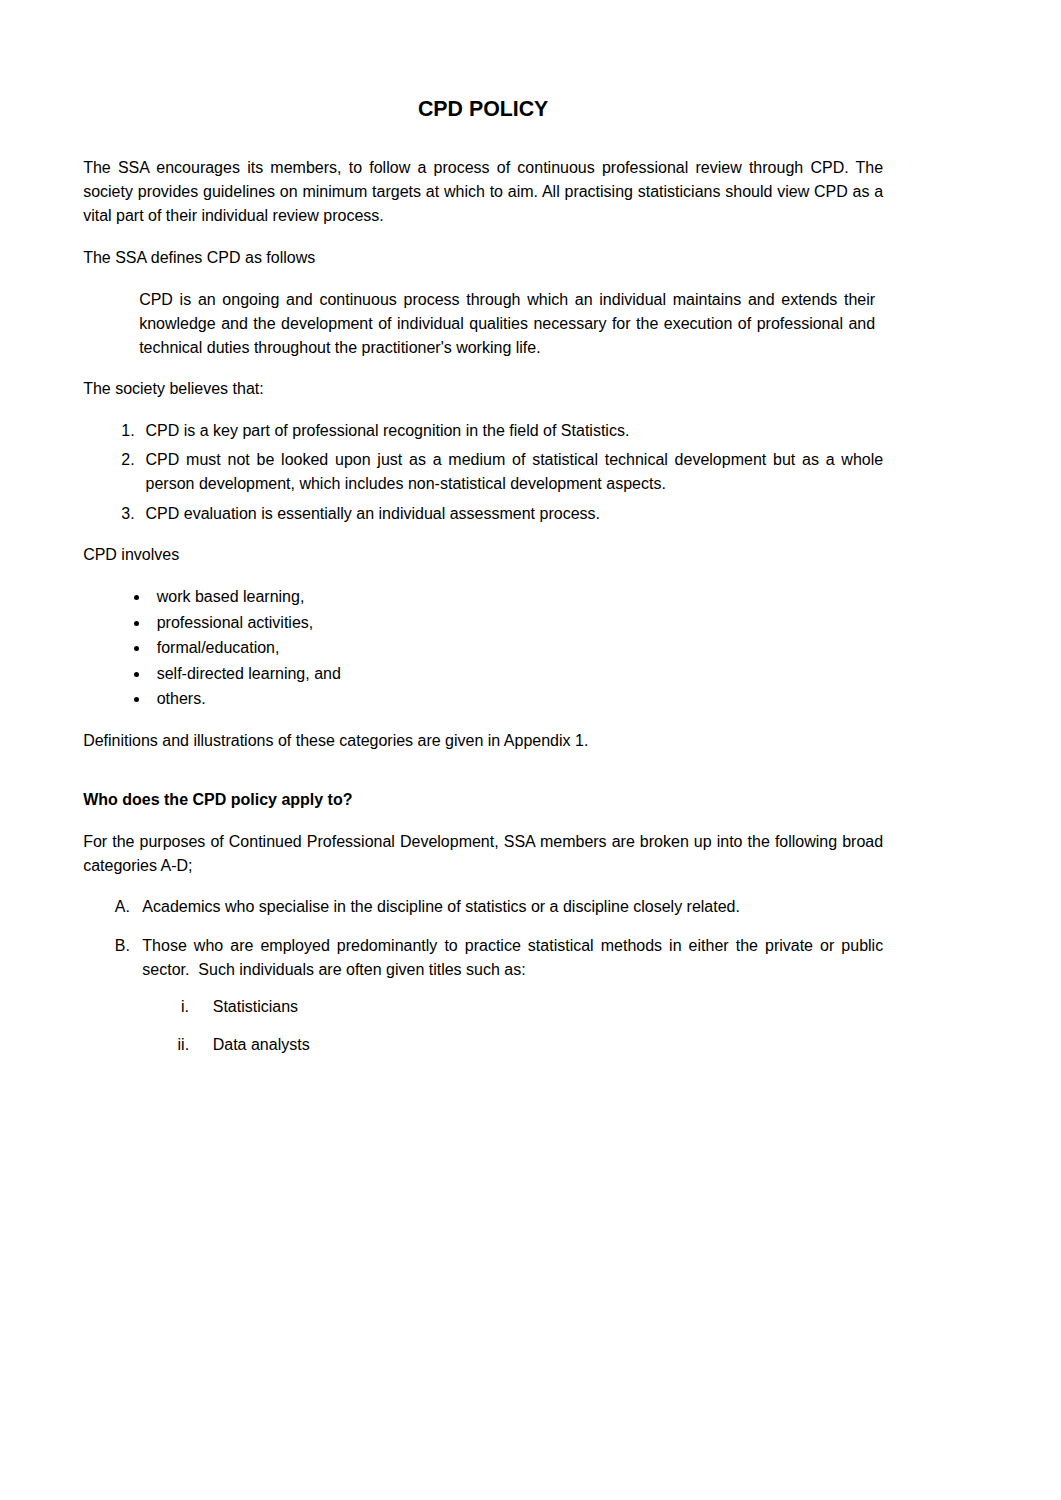CPD POLICY
The SSA encourages its members, to follow a process of continuous professional review through CPD. The society provides guidelines on minimum targets at which to aim. All practising statisticians should view CPD as a vital part of their individual review process.
The SSA defines CPD as follows
CPD is an ongoing and continuous process through which an individual maintains and extends their knowledge and the development of individual qualities necessary for the execution of professional and technical duties throughout the practitioner's working life.
The society believes that:
CPD is a key part of professional recognition in the field of Statistics.
CPD must not be looked upon just as a medium of statistical technical development but as a whole person development, which includes non-statistical development aspects.
CPD evaluation is essentially an individual assessment process.
CPD involves
work based learning,
professional activities,
formal/education,
self-directed learning, and
others.
Definitions and illustrations of these categories are given in Appendix 1.
Who does the CPD policy apply to?
For the purposes of Continued Professional Development, SSA members are broken up into the following broad categories A-D;
Academics who specialise in the discipline of statistics or a discipline closely related.
Those who are employed predominantly to practice statistical methods in either the private or public sector. Such individuals are often given titles such as:
Statisticians
Data analysts